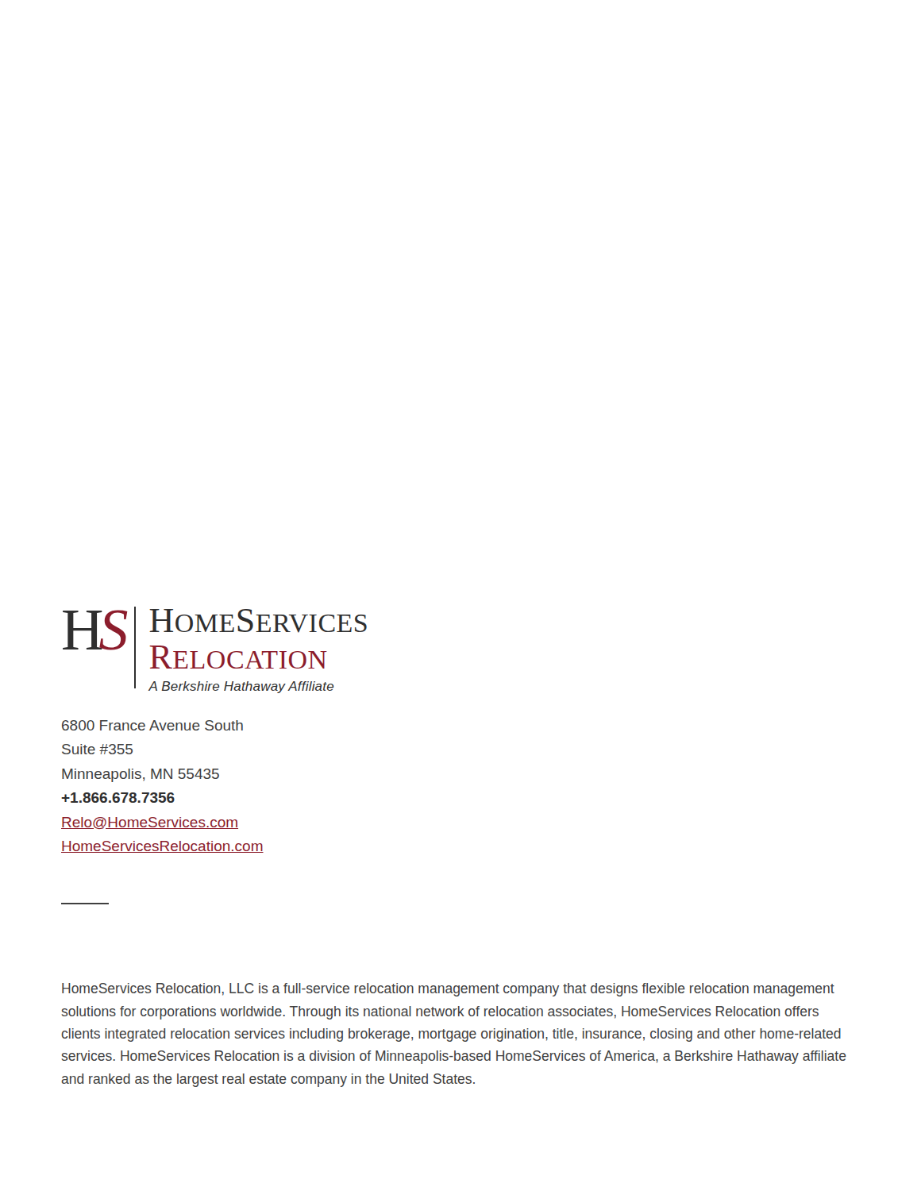HS
HOMESERVICES
RELOCATION
A Berkshire Hathaway Affiliate
6800 France Avenue South
Suite #355
Minneapolis, MN 55435
+1.866.678.7356
Relo@HomeServices.com
HomeServicesRelocation.com
HomeServices Relocation, LLC is a full-service relocation management company that designs flexible relocation management solutions for corporations worldwide. Through its national network of relocation associates, HomeServices Relocation offers clients integrated relocation services including brokerage, mortgage origination, title, insurance, closing and other home-related services. HomeServices Relocation is a division of Minneapolis-based HomeServices of America, a Berkshire Hathaway affiliate and ranked as the largest real estate company in the United States.